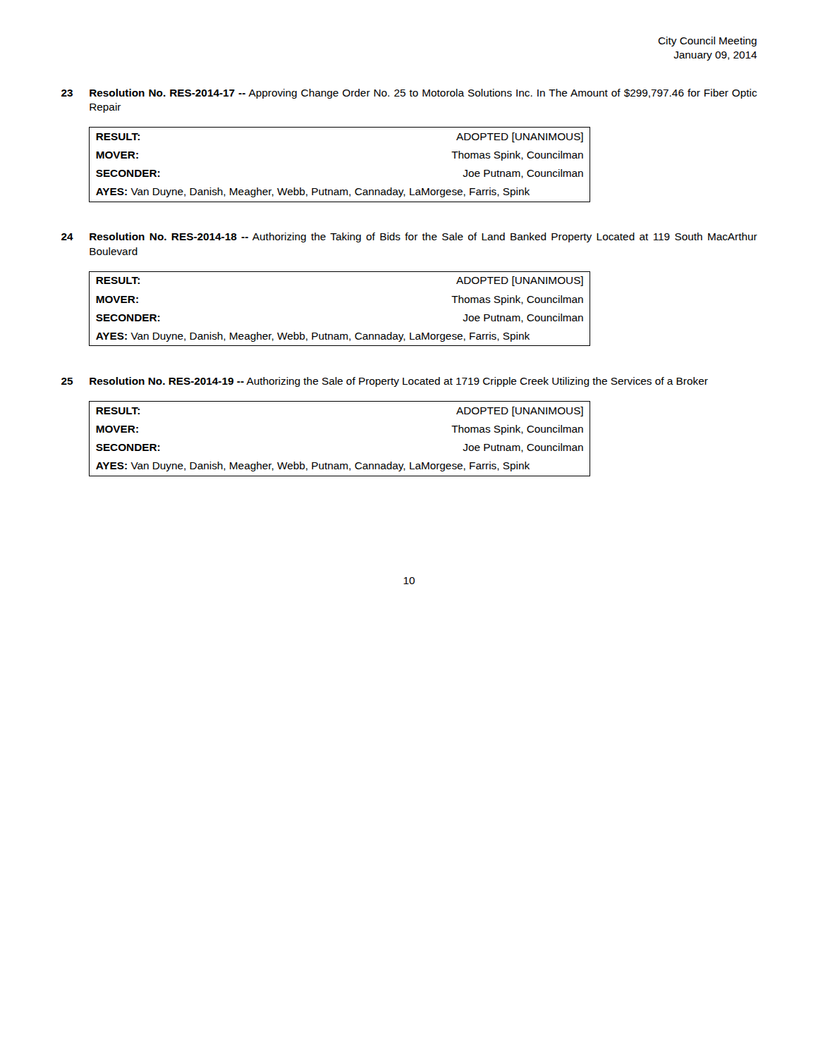City Council Meeting
January 09, 2014
23
Resolution No. RES-2014-17 -- Approving Change Order No. 25 to Motorola Solutions Inc. In The Amount of $299,797.46 for Fiber Optic Repair
| RESULT: | ADOPTED [UNANIMOUS] |
| MOVER: | Thomas Spink, Councilman |
| SECONDER: | Joe Putnam, Councilman |
| AYES: Van Duyne, Danish, Meagher, Webb, Putnam, Cannaday, LaMorgese, Farris, Spink |
24
Resolution No. RES-2014-18 -- Authorizing the Taking of Bids for the Sale of Land Banked Property Located at 119 South MacArthur Boulevard
| RESULT: | ADOPTED [UNANIMOUS] |
| MOVER: | Thomas Spink, Councilman |
| SECONDER: | Joe Putnam, Councilman |
| AYES: Van Duyne, Danish, Meagher, Webb, Putnam, Cannaday, LaMorgese, Farris, Spink |
25
Resolution No. RES-2014-19 -- Authorizing the Sale of Property Located at 1719 Cripple Creek Utilizing the Services of a Broker
| RESULT: | ADOPTED [UNANIMOUS] |
| MOVER: | Thomas Spink, Councilman |
| SECONDER: | Joe Putnam, Councilman |
| AYES: Van Duyne, Danish, Meagher, Webb, Putnam, Cannaday, LaMorgese, Farris, Spink |
10